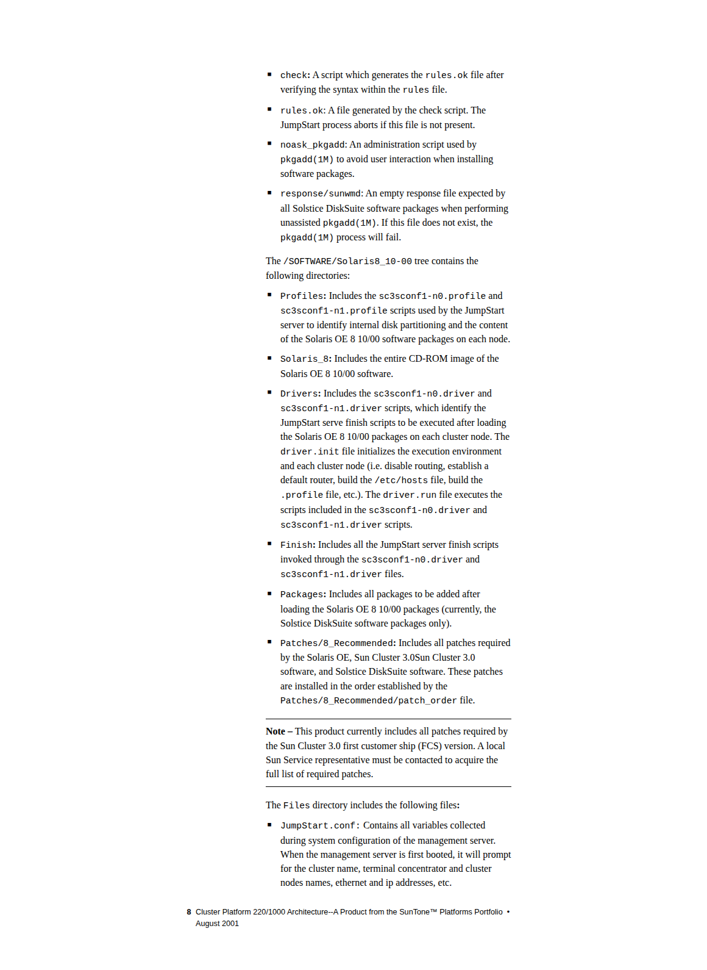check: A script which generates the rules.ok file after verifying the syntax within the rules file.
rules.ok: A file generated by the check script. The JumpStart process aborts if this file is not present.
noask_pkgadd: An administration script used by pkgadd(1M) to avoid user interaction when installing software packages.
response/sunwmd: An empty response file expected by all Solstice DiskSuite software packages when performing unassisted pkgadd(1M). If this file does not exist, the pkgadd(1M) process will fail.
The /SOFTWARE/Solaris8_10-00 tree contains the following directories:
Profiles: Includes the sc3sconf1-n0.profile and sc3sconf1-n1.profile scripts used by the JumpStart server to identify internal disk partitioning and the content of the Solaris OE 8 10/00 software packages on each node.
Solaris_8: Includes the entire CD-ROM image of the Solaris OE 8 10/00 software.
Drivers: Includes the sc3sconf1-n0.driver and sc3sconf1-n1.driver scripts, which identify the JumpStart serve finish scripts to be executed after loading the Solaris OE 8 10/00 packages on each cluster node. The driver.init file initializes the execution environment and each cluster node (i.e. disable routing, establish a default router, build the /etc/hosts file, build the .profile file, etc.). The driver.run file executes the scripts included in the sc3sconf1-n0.driver and sc3sconf1-n1.driver scripts.
Finish: Includes all the JumpStart server finish scripts invoked through the sc3sconf1-n0.driver and sc3sconf1-n1.driver files.
Packages: Includes all packages to be added after loading the Solaris OE 8 10/00 packages (currently, the Solstice DiskSuite software packages only).
Patches/8_Recommended: Includes all patches required by the Solaris OE, Sun Cluster 3.0Sun Cluster 3.0 software, and Solstice DiskSuite software. These patches are installed in the order established by the Patches/8_Recommended/patch_order file.
Note – This product currently includes all patches required by the Sun Cluster 3.0 first customer ship (FCS) version. A local Sun Service representative must be contacted to acquire the full list of required patches.
The Files directory includes the following files:
JumpStart.conf: Contains all variables collected during system configuration of the management server. When the management server is first booted, it will prompt for the cluster name, terminal concentrator and cluster nodes names, ethernet and ip addresses, etc.
8 Cluster Platform 220/1000 Architecture--A Product from the SunTone™ Platforms Portfolio • August 2001